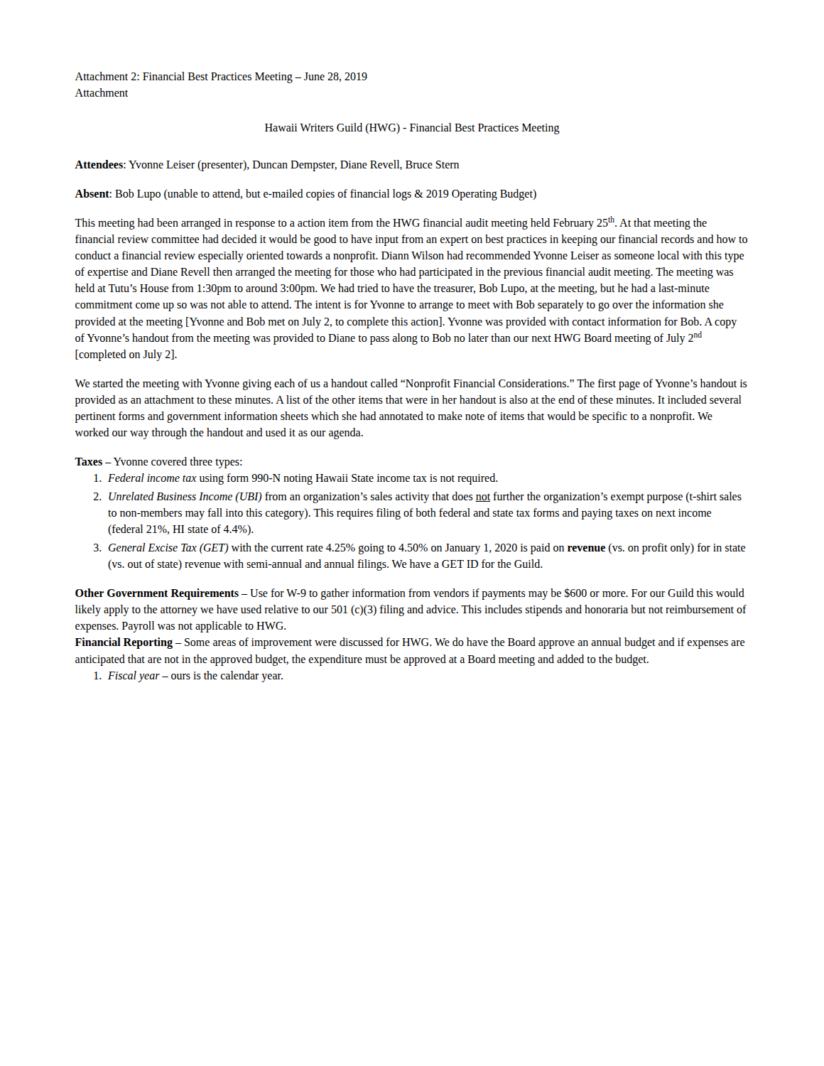Attachment 2: Financial Best Practices Meeting – June 28, 2019
Attachment
Hawaii Writers Guild (HWG) - Financial Best Practices Meeting
Attendees: Yvonne Leiser (presenter), Duncan Dempster, Diane Revell, Bruce Stern
Absent: Bob Lupo (unable to attend, but e-mailed copies of financial logs & 2019 Operating Budget)
This meeting had been arranged in response to a action item from the HWG financial audit meeting held February 25th. At that meeting the financial review committee had decided it would be good to have input from an expert on best practices in keeping our financial records and how to conduct a financial review especially oriented towards a nonprofit. Diann Wilson had recommended Yvonne Leiser as someone local with this type of expertise and Diane Revell then arranged the meeting for those who had participated in the previous financial audit meeting. The meeting was held at Tutu’s House from 1:30pm to around 3:00pm. We had tried to have the treasurer, Bob Lupo, at the meeting, but he had a last-minute commitment come up so was not able to attend. The intent is for Yvonne to arrange to meet with Bob separately to go over the information she provided at the meeting [Yvonne and Bob met on July 2, to complete this action]. Yvonne was provided with contact information for Bob. A copy of Yvonne’s handout from the meeting was provided to Diane to pass along to Bob no later than our next HWG Board meeting of July 2nd [completed on July 2].
We started the meeting with Yvonne giving each of us a handout called “Nonprofit Financial Considerations.” The first page of Yvonne’s handout is provided as an attachment to these minutes. A list of the other items that were in her handout is also at the end of these minutes. It included several pertinent forms and government information sheets which she had annotated to make note of items that would be specific to a nonprofit. We worked our way through the handout and used it as our agenda.
Taxes – Yvonne covered three types:
Federal income tax using form 990-N noting Hawaii State income tax is not required.
Unrelated Business Income (UBI) from an organization’s sales activity that does not further the organization’s exempt purpose (t-shirt sales to non-members may fall into this category). This requires filing of both federal and state tax forms and paying taxes on next income (federal 21%, HI state of 4.4%).
General Excise Tax (GET) with the current rate 4.25% going to 4.50% on January 1, 2020 is paid on revenue (vs. on profit only) for in state (vs. out of state) revenue with semi-annual and annual filings. We have a GET ID for the Guild.
Other Government Requirements – Use for W-9 to gather information from vendors if payments may be $600 or more. For our Guild this would likely apply to the attorney we have used relative to our 501 (c)(3) filing and advice. This includes stipends and honoraria but not reimbursement of expenses. Payroll was not applicable to HWG.
Financial Reporting – Some areas of improvement were discussed for HWG. We do have the Board approve an annual budget and if expenses are anticipated that are not in the approved budget, the expenditure must be approved at a Board meeting and added to the budget.
Fiscal year – ours is the calendar year.